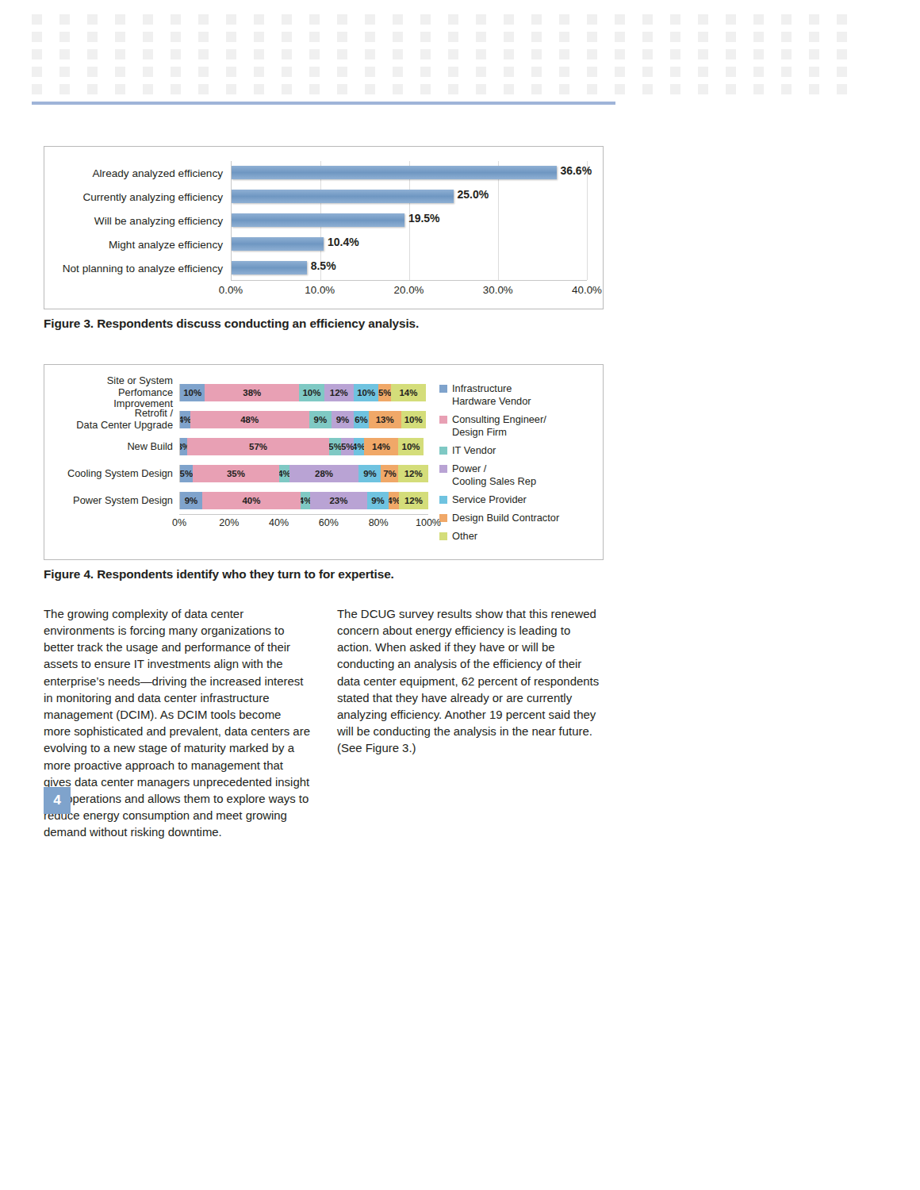Already analyzed efficiency
36.6%
Currently analyzing efficiency
25.0%
Will be analyzing efficiency
19.5%
Might analyze efficiency
10.4%
Not planning to analyze efficiency
8.5%
0.0% 10.0% 20.0% 30.0% 40.0%
Figure 3. Respondents discuss conducting an efficiency analysis.
Site or System
Perfomance Improvement
10%
38%
10%
12%
10%
5%
14%
Retrofit /
Data Center Upgrade
4%
48%
9%
9%
6%
13%
10%
New Build
3%
57%
5%
5%
4%
14%
10%
Cooling System Design
5%
35%
4%
28%
9%
7%
12%
Power System Design
9%
40%
4%
23%
9%
4%
12%
0% 20% 40% 60% 80% 100%
Infrastructure
Hardware Vendor
Consulting Engineer/
Design Firm
IT Vendor
Power /
Cooling Sales Rep
Service Provider
Design Build Contractor
Other
Figure 4. Respondents identify who they turn to for expertise.
The growing complexity of data center environments is forcing many organizations to better track the usage and performance of their assets to ensure IT investments align with the enterprise’s needs—driving the increased interest in monitoring and data center infrastructure management (DCIM). As DCIM tools become more sophisticated and prevalent, data centers are evolving to a new stage of maturity marked by a more proactive approach to management that gives data center managers unprecedented insight into operations and allows them to explore ways to reduce energy consumption and meet growing demand without risking downtime.
The DCUG survey results show that this renewed concern about energy efficiency is leading to action. When asked if they have or will be conducting an analysis of the efficiency of their data center equipment, 62 percent of respondents stated that they have already or are currently analyzing efficiency. Another 19 percent said they will be conducting the analysis in the near future. (See Figure 3.)
4